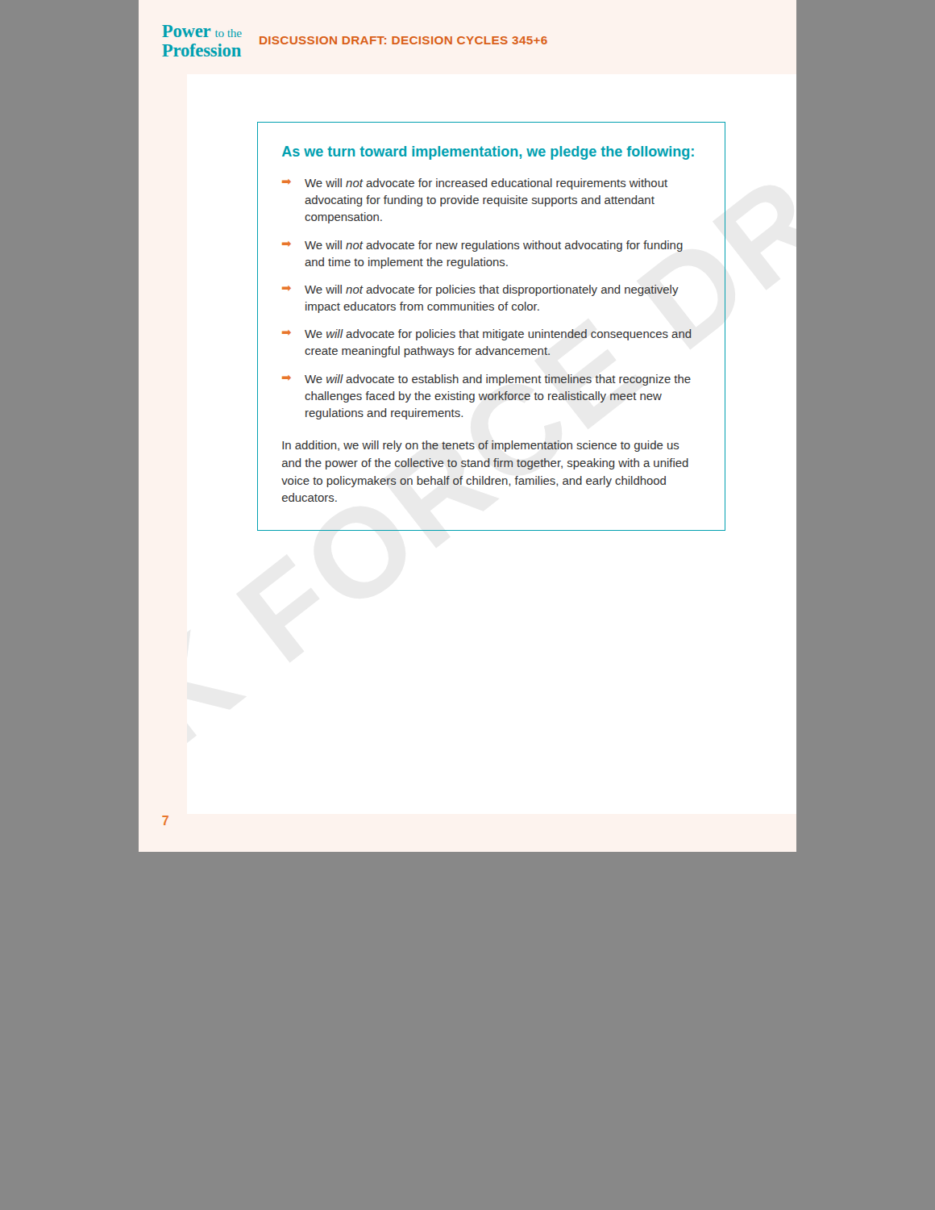Power to the
Profession
Discussion Draft: Decision Cycles 345+6
TASK FORCE DRAFT
As we turn toward implementation, we pledge the following:
We will not advocate for increased educational requirements without advocating for funding to provide requisite supports and attendant compensation.
We will not advocate for new regulations without advocating for funding and time to implement the regulations.
We will not advocate for policies that disproportionately and negatively impact educators from communities of color.
We will advocate for policies that mitigate unintended consequences and create meaningful pathways for advancement.
We will advocate to establish and implement timelines that recognize the challenges faced by the existing workforce to realistically meet new regulations and requirements.
In addition, we will rely on the tenets of implementation science to guide us and the power of the collective to stand firm together, speaking with a unified voice to policymakers on behalf of children, families, and early childhood educators.
7